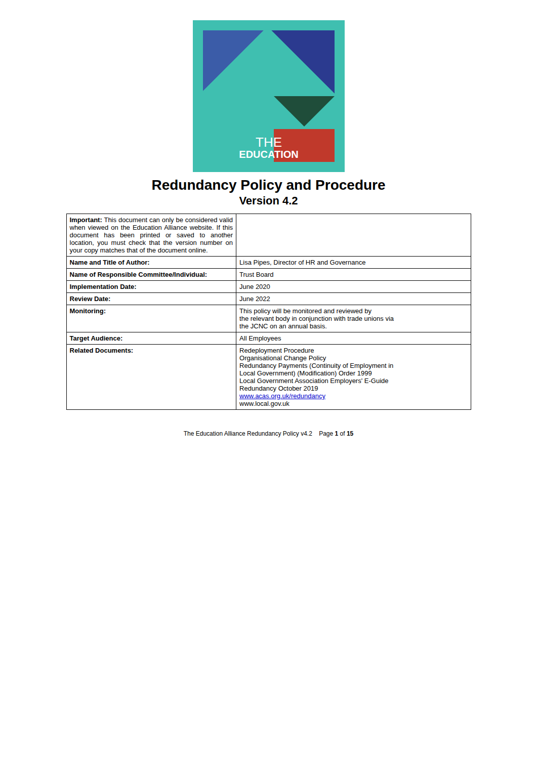THE EDUCATION
Redundancy Policy and Procedure
Version 4.2
| Important: This document can only be considered valid when viewed on the Education Alliance website. If this document has been printed or saved to another location, you must check that the version number on your copy matches that of the document online. | |
| Name and Title of Author: | Lisa Pipes, Director of HR and Governance |
| Name of Responsible Committee/Individual: | Trust Board |
| Implementation Date: | June 2020 |
| Review Date: | June 2022 |
| Monitoring: | This policy will be monitored and reviewed by the relevant body in conjunction with trade unions via the JCNC on an annual basis. |
| Target Audience: | All Employees |
| Related Documents: | Redeployment Procedure Organisational Change Policy Redundancy Payments (Continuity of Employment in Local Government) (Modification) Order 1999 Local Government Association Employers' E-Guide Redundancy October 2019 www.acas.org.uk/redundancy www.local.gov.uk |
The Education Alliance Redundancy Policy v4.2 Page 1 of 15